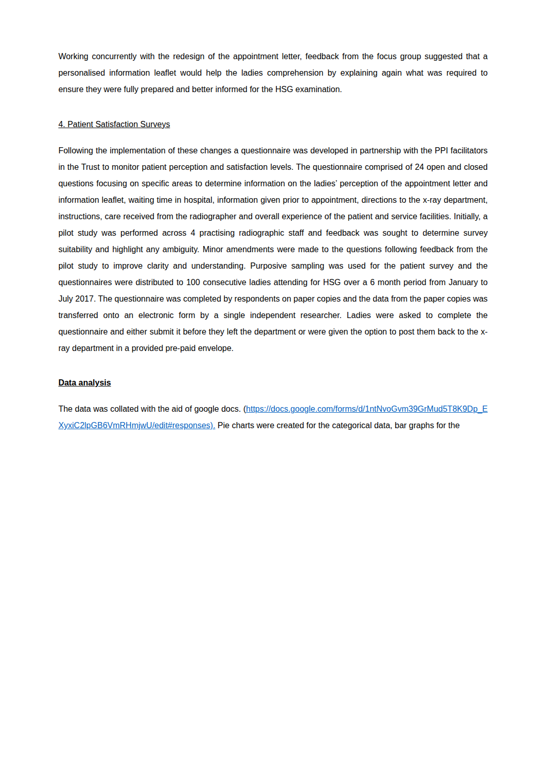Working concurrently with the redesign of the appointment letter, feedback from the focus group suggested that a personalised information leaflet would help the ladies comprehension by explaining again what was required to ensure they were fully prepared and better informed for the HSG examination.
4. Patient Satisfaction Surveys
Following the implementation of these changes a questionnaire was developed in partnership with the PPI facilitators in the Trust to monitor patient perception and satisfaction levels. The questionnaire comprised of 24 open and closed questions focusing on specific areas to determine information on the ladies’ perception of the appointment letter and information leaflet, waiting time in hospital, information given prior to appointment, directions to the x-ray department, instructions, care received from the radiographer and overall experience of the patient and service facilities. Initially, a pilot study was performed across 4 practising radiographic staff and feedback was sought to determine survey suitability and highlight any ambiguity. Minor amendments were made to the questions following feedback from the pilot study to improve clarity and understanding. Purposive sampling was used for the patient survey and the questionnaires were distributed to 100 consecutive ladies attending for HSG over a 6 month period from January to July 2017. The questionnaire was completed by respondents on paper copies and the data from the paper copies was transferred onto an electronic form by a single independent researcher. Ladies were asked to complete the questionnaire and either submit it before they left the department or were given the option to post them back to the x-ray department in a provided pre-paid envelope.
Data analysis
The data was collated with the aid of google docs. (https://docs.google.com/forms/d/1ntNvoGvm39GrMud5T8K9Dp_EXyxiC2lpGB6VmRHmjwU/edit#responses). Pie charts were created for the categorical data, bar graphs for the